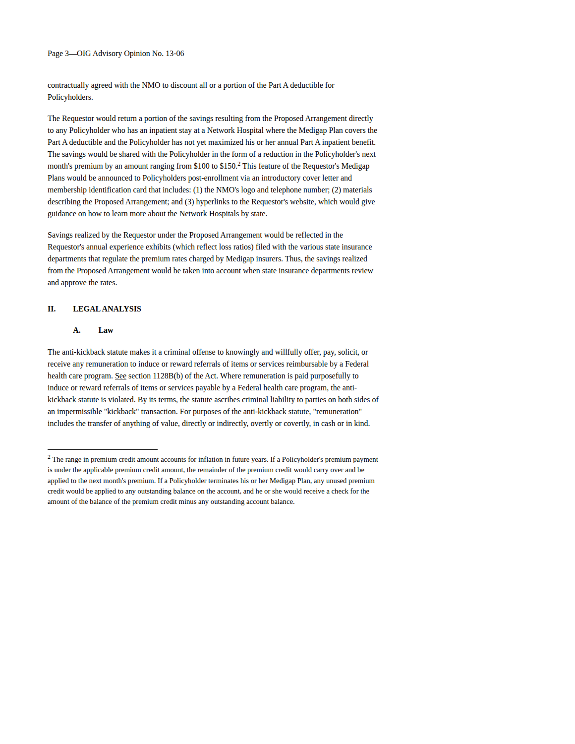Page 3—OIG Advisory Opinion No. 13-06
contractually agreed with the NMO to discount all or a portion of the Part A deductible for Policyholders.
The Requestor would return a portion of the savings resulting from the Proposed Arrangement directly to any Policyholder who has an inpatient stay at a Network Hospital where the Medigap Plan covers the Part A deductible and the Policyholder has not yet maximized his or her annual Part A inpatient benefit. The savings would be shared with the Policyholder in the form of a reduction in the Policyholder's next month's premium by an amount ranging from $100 to $150.2 This feature of the Requestor's Medigap Plans would be announced to Policyholders post-enrollment via an introductory cover letter and membership identification card that includes: (1) the NMO's logo and telephone number; (2) materials describing the Proposed Arrangement; and (3) hyperlinks to the Requestor's website, which would give guidance on how to learn more about the Network Hospitals by state.
Savings realized by the Requestor under the Proposed Arrangement would be reflected in the Requestor's annual experience exhibits (which reflect loss ratios) filed with the various state insurance departments that regulate the premium rates charged by Medigap insurers. Thus, the savings realized from the Proposed Arrangement would be taken into account when state insurance departments review and approve the rates.
II. LEGAL ANALYSIS
A. Law
The anti-kickback statute makes it a criminal offense to knowingly and willfully offer, pay, solicit, or receive any remuneration to induce or reward referrals of items or services reimbursable by a Federal health care program. See section 1128B(b) of the Act. Where remuneration is paid purposefully to induce or reward referrals of items or services payable by a Federal health care program, the anti-kickback statute is violated. By its terms, the statute ascribes criminal liability to parties on both sides of an impermissible "kickback" transaction. For purposes of the anti-kickback statute, "remuneration" includes the transfer of anything of value, directly or indirectly, overtly or covertly, in cash or in kind.
2 The range in premium credit amount accounts for inflation in future years. If a Policyholder's premium payment is under the applicable premium credit amount, the remainder of the premium credit would carry over and be applied to the next month's premium. If a Policyholder terminates his or her Medigap Plan, any unused premium credit would be applied to any outstanding balance on the account, and he or she would receive a check for the amount of the balance of the premium credit minus any outstanding account balance.